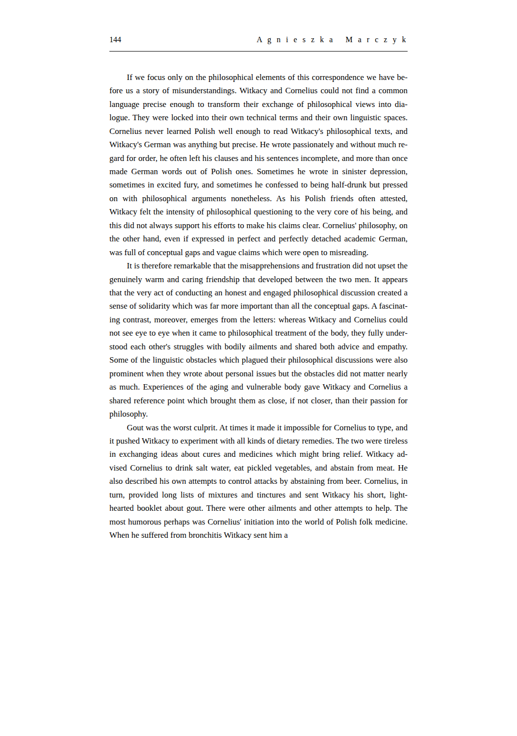144 A g n i e s z k a M a r c z y k
If we focus only on the philosophical elements of this correspondence we have before us a story of misunderstandings. Witkacy and Cornelius could not find a common language precise enough to transform their exchange of philosophical views into dialogue. They were locked into their own technical terms and their own linguistic spaces. Cornelius never learned Polish well enough to read Witkacy's philosophical texts, and Witkacy's German was anything but precise. He wrote passionately and without much regard for order, he often left his clauses and his sentences incomplete, and more than once made German words out of Polish ones. Sometimes he wrote in sinister depression, sometimes in excited fury, and sometimes he confessed to being half-drunk but pressed on with philosophical arguments nonetheless. As his Polish friends often attested, Witkacy felt the intensity of philosophical questioning to the very core of his being, and this did not always support his efforts to make his claims clear. Cornelius' philosophy, on the other hand, even if expressed in perfect and perfectly detached academic German, was full of conceptual gaps and vague claims which were open to misreading.
It is therefore remarkable that the misapprehensions and frustration did not upset the genuinely warm and caring friendship that developed between the two men. It appears that the very act of conducting an honest and engaged philosophical discussion created a sense of solidarity which was far more important than all the conceptual gaps. A fascinating contrast, moreover, emerges from the letters: whereas Witkacy and Cornelius could not see eye to eye when it came to philosophical treatment of the body, they fully understood each other's struggles with bodily ailments and shared both advice and empathy. Some of the linguistic obstacles which plagued their philosophical discussions were also prominent when they wrote about personal issues but the obstacles did not matter nearly as much. Experiences of the aging and vulnerable body gave Witkacy and Cornelius a shared reference point which brought them as close, if not closer, than their passion for philosophy.
Gout was the worst culprit. At times it made it impossible for Cornelius to type, and it pushed Witkacy to experiment with all kinds of dietary remedies. The two were tireless in exchanging ideas about cures and medicines which might bring relief. Witkacy advised Cornelius to drink salt water, eat pickled vegetables, and abstain from meat. He also described his own attempts to control attacks by abstaining from beer. Cornelius, in turn, provided long lists of mixtures and tinctures and sent Witkacy his short, light-hearted booklet about gout. There were other ailments and other attempts to help. The most humorous perhaps was Cornelius' initiation into the world of Polish folk medicine. When he suffered from bronchitis Witkacy sent him a